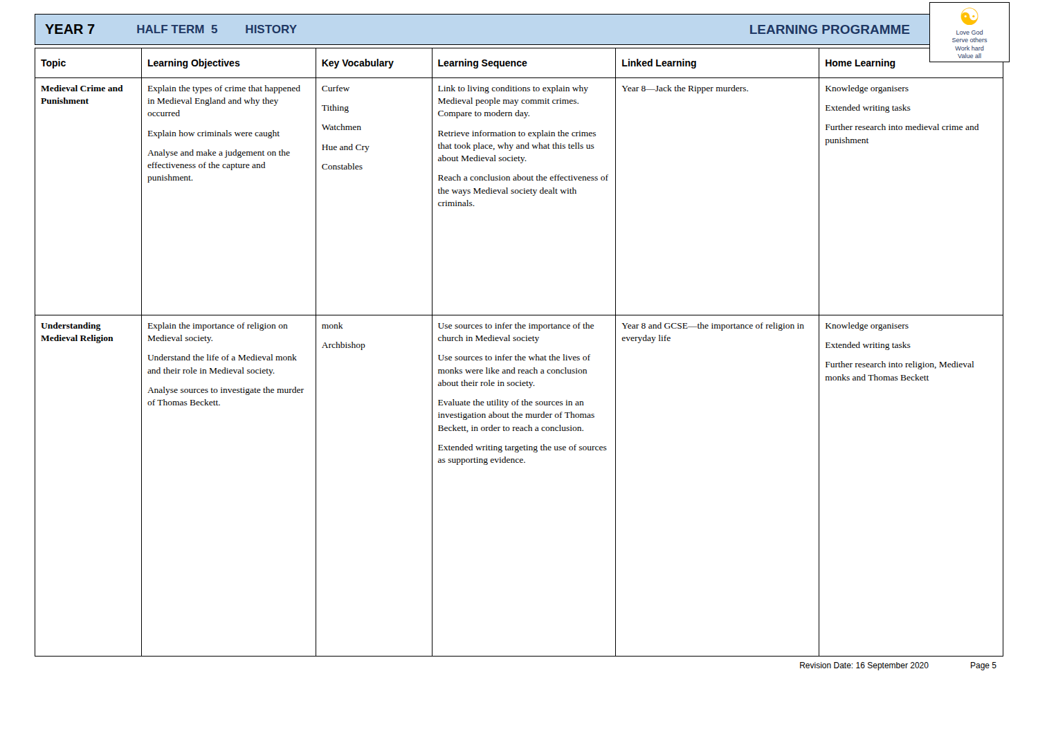YEAR 7 HALF TERM 5 HISTORY LEARNING PROGRAMME
☯
Love God
Serve others
Work hard
Value all
| Topic | Learning Objectives | Key Vocabulary | Learning Sequence | Linked Learning | Home Learning |
| --- | --- | --- | --- | --- | --- |
| Medieval Crime and Punishment | Explain the types of crime that happened in Medieval England and why they occurred Explain how criminals were caught Analyse and make a judgement on the effectiveness of the capture and punishment. | Curfew Tithing Watchmen Hue and Cry Constables | Link to living conditions to explain why Medieval people may commit crimes. Compare to modern day. Retrieve information to explain the crimes that took place, why and what this tells us about Medieval society. Reach a conclusion about the effectiveness of the ways Medieval society dealt with criminals. | Year 8—Jack the Ripper murders. | Knowledge organisers Extended writing tasks Further research into medieval crime and punishment |
| Understanding Medieval Religion | Explain the importance of religion on Medieval society. Understand the life of a Medieval monk and their role in Medieval society. Analyse sources to investigate the murder of Thomas Beckett. | monk Archbishop | Use sources to infer the importance of the church in Medieval society Use sources to infer the what the lives of monks were like and reach a conclusion about their role in society. Evaluate the utility of the sources in an investigation about the murder of Thomas Beckett, in order to reach a conclusion. Extended writing targeting the use of sources as supporting evidence. | Year 8 and GCSE—the importance of religion in everyday life | Knowledge organisers Extended writing tasks Further research into religion, Medieval monks and Thomas Beckett |
Revision Date: 16 September 2020Page 5